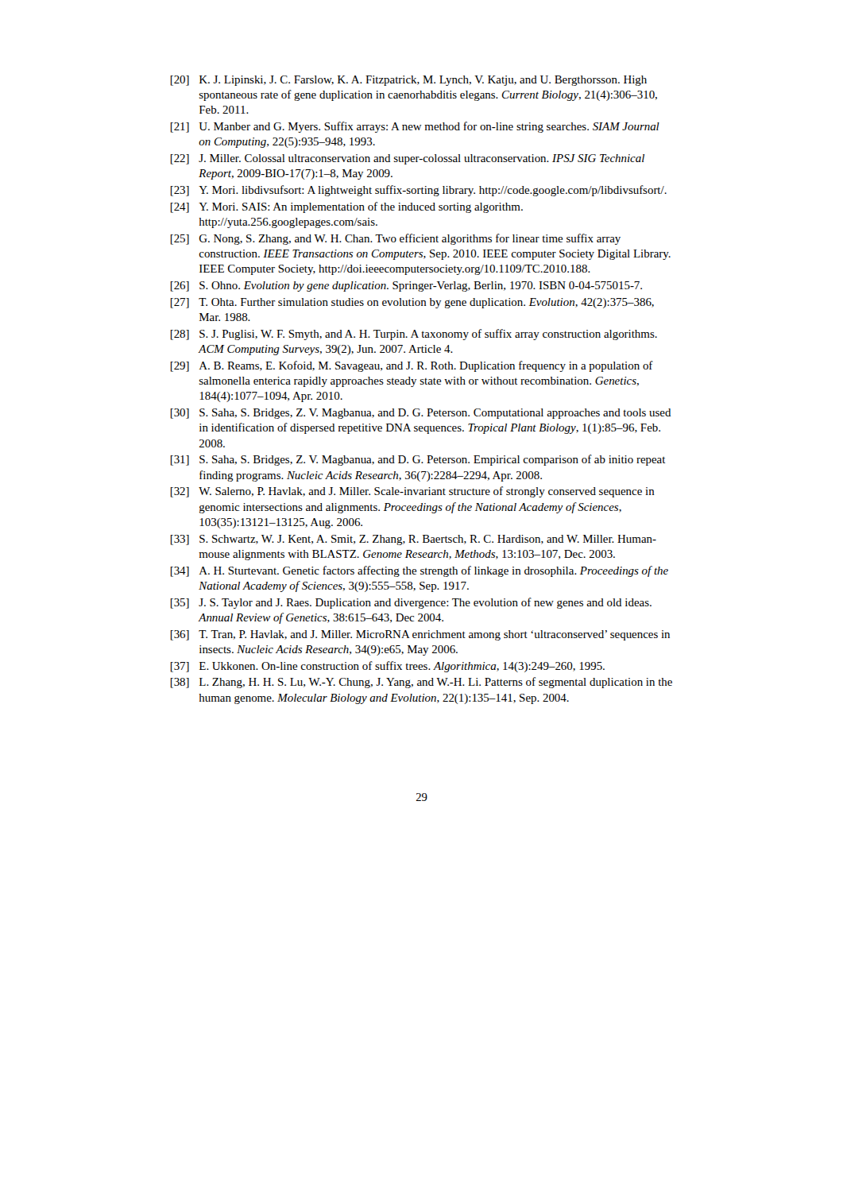[20] K. J. Lipinski, J. C. Farslow, K. A. Fitzpatrick, M. Lynch, V. Katju, and U. Bergthorsson. High spontaneous rate of gene duplication in caenorhabditis elegans. Current Biology, 21(4):306–310, Feb. 2011.
[21] U. Manber and G. Myers. Suffix arrays: A new method for on-line string searches. SIAM Journal on Computing, 22(5):935–948, 1993.
[22] J. Miller. Colossal ultraconservation and super-colossal ultraconservation. IPSJ SIG Technical Report, 2009-BIO-17(7):1–8, May 2009.
[23] Y. Mori. libdivsufsort: A lightweight suffix-sorting library. http://code.google.com/p/libdivsufsort/.
[24] Y. Mori. SAIS: An implementation of the induced sorting algorithm. http://yuta.256.googlepages.com/sais.
[25] G. Nong, S. Zhang, and W. H. Chan. Two efficient algorithms for linear time suffix array construction. IEEE Transactions on Computers, Sep. 2010. IEEE computer Society Digital Library. IEEE Computer Society, http://doi.ieeecomputersociety.org/10.1109/TC.2010.188.
[26] S. Ohno. Evolution by gene duplication. Springer-Verlag, Berlin, 1970. ISBN 0-04-575015-7.
[27] T. Ohta. Further simulation studies on evolution by gene duplication. Evolution, 42(2):375–386, Mar. 1988.
[28] S. J. Puglisi, W. F. Smyth, and A. H. Turpin. A taxonomy of suffix array construction algorithms. ACM Computing Surveys, 39(2), Jun. 2007. Article 4.
[29] A. B. Reams, E. Kofoid, M. Savageau, and J. R. Roth. Duplication frequency in a population of salmonella enterica rapidly approaches steady state with or without recombination. Genetics, 184(4):1077–1094, Apr. 2010.
[30] S. Saha, S. Bridges, Z. V. Magbanua, and D. G. Peterson. Computational approaches and tools used in identification of dispersed repetitive DNA sequences. Tropical Plant Biology, 1(1):85–96, Feb. 2008.
[31] S. Saha, S. Bridges, Z. V. Magbanua, and D. G. Peterson. Empirical comparison of ab initio repeat finding programs. Nucleic Acids Research, 36(7):2284–2294, Apr. 2008.
[32] W. Salerno, P. Havlak, and J. Miller. Scale-invariant structure of strongly conserved sequence in genomic intersections and alignments. Proceedings of the National Academy of Sciences, 103(35):13121–13125, Aug. 2006.
[33] S. Schwartz, W. J. Kent, A. Smit, Z. Zhang, R. Baertsch, R. C. Hardison, and W. Miller. Human-mouse alignments with BLASTZ. Genome Research, Methods, 13:103–107, Dec. 2003.
[34] A. H. Sturtevant. Genetic factors affecting the strength of linkage in drosophila. Proceedings of the National Academy of Sciences, 3(9):555–558, Sep. 1917.
[35] J. S. Taylor and J. Raes. Duplication and divergence: The evolution of new genes and old ideas. Annual Review of Genetics, 38:615–643, Dec 2004.
[36] T. Tran, P. Havlak, and J. Miller. MicroRNA enrichment among short ‘ultraconserved’ sequences in insects. Nucleic Acids Research, 34(9):e65, May 2006.
[37] E. Ukkonen. On-line construction of suffix trees. Algorithmica, 14(3):249–260, 1995.
[38] L. Zhang, H. H. S. Lu, W.-Y. Chung, J. Yang, and W.-H. Li. Patterns of segmental duplication in the human genome. Molecular Biology and Evolution, 22(1):135–141, Sep. 2004.
29